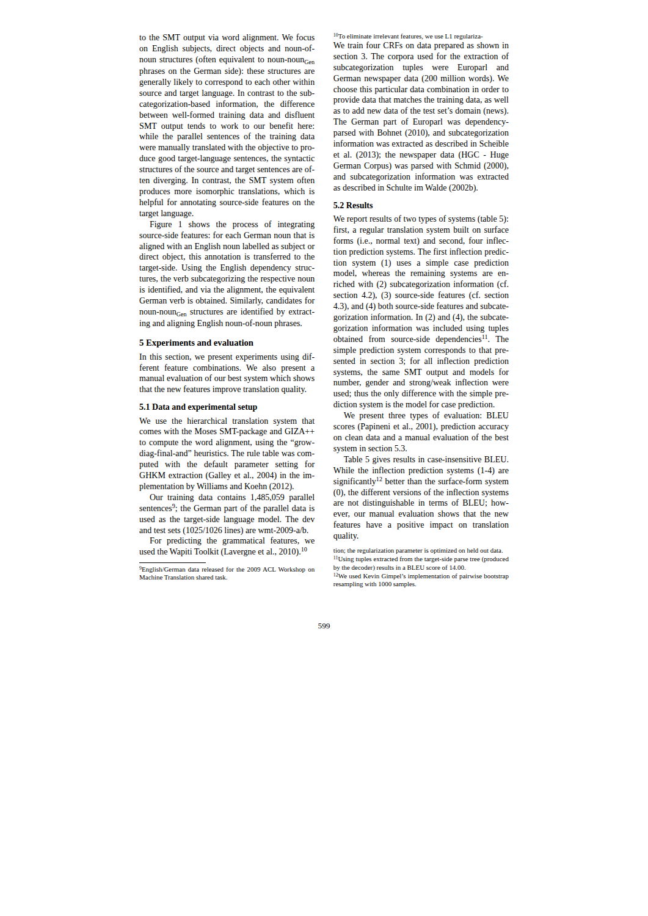to the SMT output via word alignment. We focus on English subjects, direct objects and noun-of-noun structures (often equivalent to noun-nounGen phrases on the German side): these structures are generally likely to correspond to each other within source and target language. In contrast to the subcategorization-based information, the difference between well-formed training data and disfluent SMT output tends to work to our benefit here: while the parallel sentences of the training data were manually translated with the objective to produce good target-language sentences, the syntactic structures of the source and target sentences are often diverging. In contrast, the SMT system often produces more isomorphic translations, which is helpful for annotating source-side features on the target language.
Figure 1 shows the process of integrating source-side features: for each German noun that is aligned with an English noun labelled as subject or direct object, this annotation is transferred to the target-side. Using the English dependency structures, the verb subcategorizing the respective noun is identified, and via the alignment, the equivalent German verb is obtained. Similarly, candidates for noun-nounGen structures are identified by extracting and aligning English noun-of-noun phrases.
5 Experiments and evaluation
In this section, we present experiments using different feature combinations. We also present a manual evaluation of our best system which shows that the new features improve translation quality.
5.1 Data and experimental setup
We use the hierarchical translation system that comes with the Moses SMT-package and GIZA++ to compute the word alignment, using the “grow-diag-final-and” heuristics. The rule table was computed with the default parameter setting for GHKM extraction (Galley et al., 2004) in the implementation by Williams and Koehn (2012).
Our training data contains 1,485,059 parallel sentences9; the German part of the parallel data is used as the target-side language model. The dev and test sets (1025/1026 lines) are wmt-2009-a/b.
For predicting the grammatical features, we used the Wapiti Toolkit (Lavergne et al., 2010).10
9English/German data released for the 2009 ACL Workshop on Machine Translation shared task.
10To eliminate irrelevant features, we use L1 regulariza-
We train four CRFs on data prepared as shown in section 3. The corpora used for the extraction of subcategorization tuples were Europarl and German newspaper data (200 million words). We choose this particular data combination in order to provide data that matches the training data, as well as to add new data of the test set’s domain (news). The German part of Europarl was dependency-parsed with Bohnet (2010), and subcategorization information was extracted as described in Scheible et al. (2013); the newspaper data (HGC - Huge German Corpus) was parsed with Schmid (2000), and subcategorization information was extracted as described in Schulte im Walde (2002b).
5.2 Results
We report results of two types of systems (table 5): first, a regular translation system built on surface forms (i.e., normal text) and second, four inflection prediction systems. The first inflection prediction system (1) uses a simple case prediction model, whereas the remaining systems are enriched with (2) subcategorization information (cf. section 4.2), (3) source-side features (cf. section 4.3), and (4) both source-side features and subcategorization information. In (2) and (4), the subcategorization information was included using tuples obtained from source-side dependencies11. The simple prediction system corresponds to that presented in section 3; for all inflection prediction systems, the same SMT output and models for number, gender and strong/weak inflection were used; thus the only difference with the simple prediction system is the model for case prediction.
We present three types of evaluation: BLEU scores (Papineni et al., 2001), prediction accuracy on clean data and a manual evaluation of the best system in section 5.3.
Table 5 gives results in case-insensitive BLEU. While the inflection prediction systems (1-4) are significantly12 better than the surface-form system (0), the different versions of the inflection systems are not distinguishable in terms of BLEU; however, our manual evaluation shows that the new features have a positive impact on translation quality.
tion; the regularization parameter is optimized on held out data.
11Using tuples extracted from the target-side parse tree (produced by the decoder) results in a BLEU score of 14.00.
12We used Kevin Gimpel’s implementation of pairwise bootstrap resampling with 1000 samples.
599